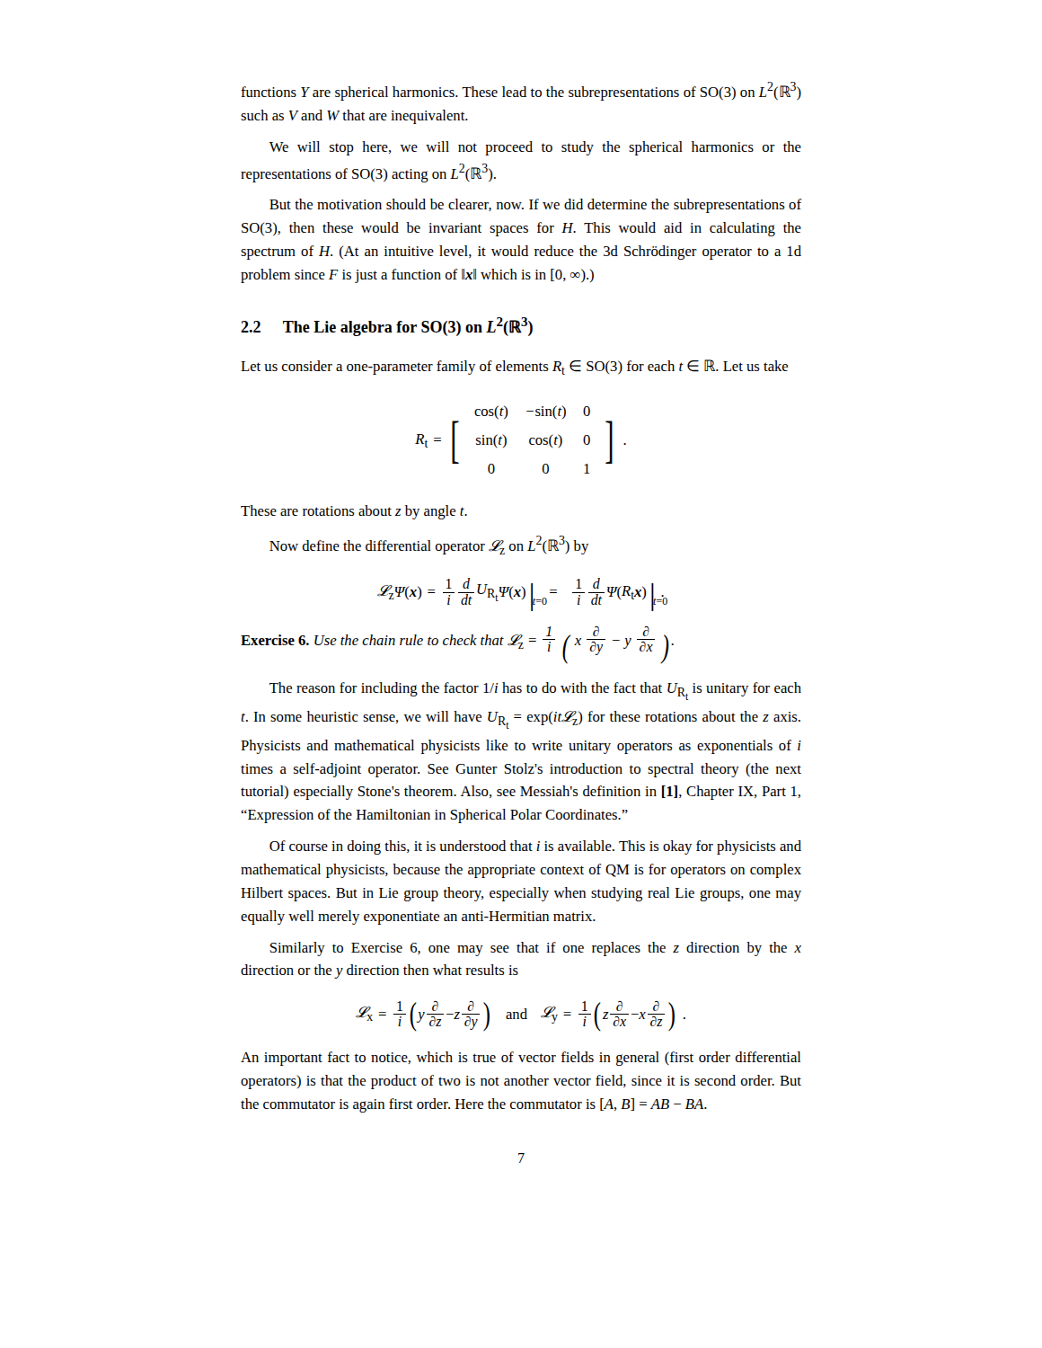functions Y are spherical harmonics. These lead to the subrepresentations of SO(3) on L2(ℝ3) such as V and W that are inequivalent.
We will stop here, we will not proceed to study the spherical harmonics or the representations of SO(3) acting on L2(ℝ3).
But the motivation should be clearer, now. If we did determine the subrepresentations of SO(3), then these would be invariant spaces for H. This would aid in calculating the spectrum of H. (At an intuitive level, it would reduce the 3d Schrödinger operator to a 1d problem since F is just a function of ‖x‖ which is in [0, ∞).)
2.2 The Lie algebra for SO(3) on L2(ℝ3)
Let us consider a one-parameter family of elements Rt ∈ SO(3) for each t ∈ ℝ. Let us take
Rt = [
| cos( t ) | − sin( t ) | 0 |
| sin( t ) | cos( t ) | 0 |
| 0 | 0 | 1 |
] .
These are rotations about z by angle t.
Now define the differential operator 𝓛z on L2(ℝ3) by
𝓛z Ψ(x) = 1 i ddt URt Ψ(x) |t=0 = 1 i ddt Ψ(Rt x) |t=0 .
Exercise 6. Use the chain rule to check that 𝓛z = 1 i ( x ∂∂y − y ∂∂x ).
The reason for including the factor 1/i has to do with the fact that URt is unitary for each t. In some heuristic sense, we will have URt = exp(it𝓛z) for these rotations about the z axis. Physicists and mathematical physicists like to write unitary operators as exponentials of i times a self-adjoint operator. See Gunter Stolz's introduction to spectral theory (the next tutorial) especially Stone's theorem. Also, see Messiah's definition in [1], Chapter IX, Part 1, “Expression of the Hamiltonian in Spherical Polar Coordinates.”
Of course in doing this, it is understood that i is available. This is okay for physicists and mathematical physicists, because the appropriate context of QM is for operators on complex Hilbert spaces. But in Lie group theory, especially when studying real Lie groups, one may equally well merely exponentiate an anti-Hermitian matrix.
Similarly to Exercise 6, one may see that if one replaces the z direction by the x direction or the y direction then what results is
𝓛x = 1 i ( y ∂∂z − z ∂∂y ) and 𝓛y = 1 i ( z ∂∂x − x ∂∂z ) .
An important fact to notice, which is true of vector fields in general (first order differential operators) is that the product of two is not another vector field, since it is second order. But the commutator is again first order. Here the commutator is [A, B] = AB − BA.
7